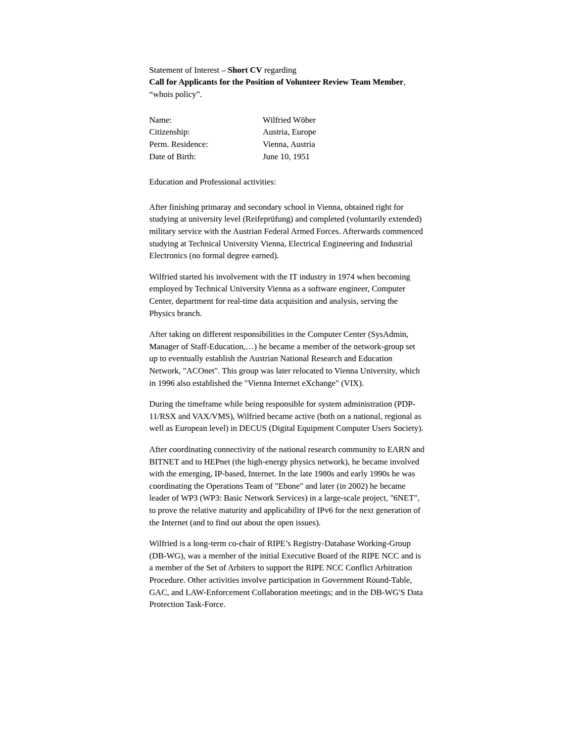Statement of Interest – Short CV regarding
Call for Applicants for the Position of Volunteer Review Team Member,
“whois policy”.
Name: Wilfried Wöber
Citizenship: Austria, Europe
Perm. Residence: Vienna, Austria
Date of Birth: June 10, 1951
Education and Professional activities:
After finishing primaray and secondary school in Vienna, obtained right for studying at university level (Reifeprüfung) and completed (voluntarily extended) military service with the Austrian Federal Armed Forces. Afterwards commenced studying at Technical University Vienna, Electrical Engineering and Industrial Electronics (no formal degree earned).
Wilfried started his involvement with the IT industry in 1974 when becoming employed by Technical University Vienna as a software engineer, Computer Center, department for real-time data acquisition and analysis, serving the Physics branch.
After taking on different responsibilities in the Computer Center (SysAdmin, Manager of Staff-Education,…) he became a member of the network-group set up to eventually establish the Austrian National Research and Education Network, "ACOnet". This group was later relocated to Vienna University, which in 1996 also established the "Vienna Internet eXchange" (VIX).
During the timeframe while being responsible for system administration (PDP-11/RSX and VAX/VMS), Wilfried became active (both on a national, regional as well as European level) in DECUS (Digital Equipment Computer Users Society).
After coordinating connectivity of the national research community to EARN and BITNET and to HEPnet (the high-energy physics network), he became involved with the emerging, IP-based, Internet. In the late 1980s and early 1990s he was coordinating the Operations Team of "Ebone" and later (in 2002) he became leader of WP3 (WP3: Basic Network Services) in a large-scale project, "6NET", to prove the relative maturity and applicability of IPv6 for the next generation of the Internet (and to find out about the open issues).
Wilfried is a long-term co-chair of RIPE’s Registry-Database Working-Group (DB-WG), was a member of the initial Executive Board of the RIPE NCC and is a member of the Set of Arbiters to support the RIPE NCC Conflict Arbitration Procedure. Other activities involve participation in Government Round-Table, GAC, and LAW-Enforcement Collaboration meetings; and in the DB-WG'S Data Protection Task-Force.